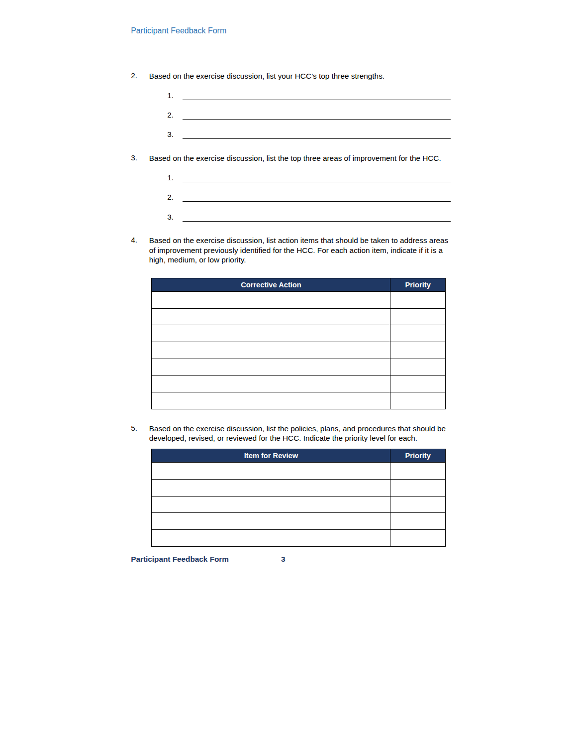Participant Feedback Form
2.
Based on the exercise discussion, list your HCC’s top three strengths.
1.
2.
3.
3.
Based on the exercise discussion, list the top three areas of improvement for the HCC.
1.
2.
3.
4.
Based on the exercise discussion, list action items that should be taken to address areas of improvement previously identified for the HCC. For each action item, indicate if it is a high, medium, or low priority.
| Corrective Action | Priority |
| --- | --- |
5.
Based on the exercise discussion, list the policies, plans, and procedures that should be developed, revised, or reviewed for the HCC. Indicate the priority level for each.
| Item for Review | Priority |
| --- | --- |
Participant Feedback Form 3